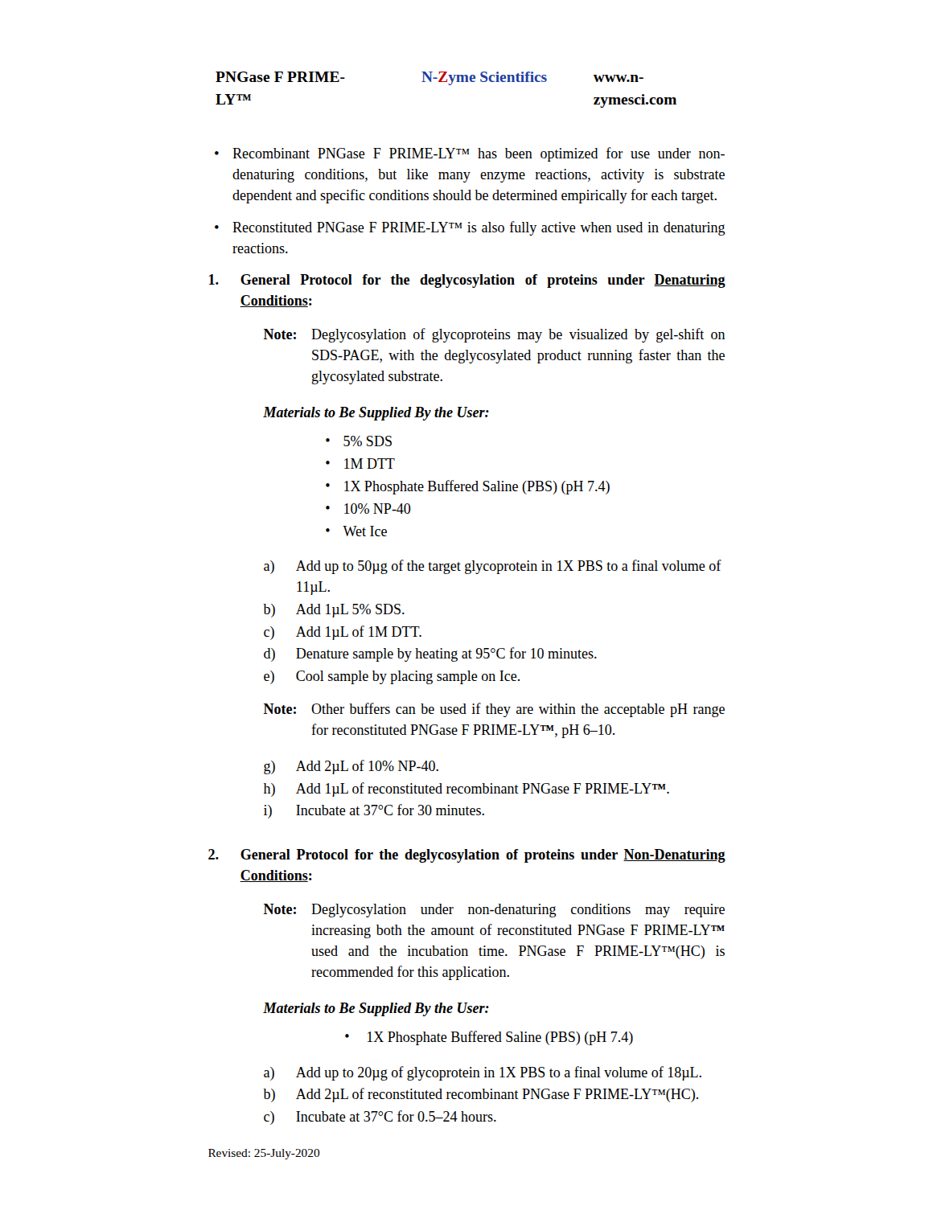PNGase F PRIME-LY™ N-Zyme Scientifics www.n-zymesci.com
Recombinant PNGase F PRIME-LY™ has been optimized for use under non-denaturing conditions, but like many enzyme reactions, activity is substrate dependent and specific conditions should be determined empirically for each target.
Reconstituted PNGase F PRIME-LY™ is also fully active when used in denaturing reactions.
General Protocol for the deglycosylation of proteins under Denaturing Conditions:
Note: Deglycosylation of glycoproteins may be visualized by gel-shift on SDS-PAGE, with the deglycosylated product running faster than the glycosylated substrate.
Materials to Be Supplied By the User:
5% SDS
1M DTT
1X Phosphate Buffered Saline (PBS) (pH 7.4)
10% NP-40
Wet Ice
a) Add up to 50µg of the target glycoprotein in 1X PBS to a final volume of 11µL.
b) Add 1µL 5% SDS.
c) Add 1µL of 1M DTT.
d) Denature sample by heating at 95°C for 10 minutes.
e) Cool sample by placing sample on Ice.
Note: Other buffers can be used if they are within the acceptable pH range for reconstituted PNGase F PRIME-LY™, pH 6–10.
g) Add 2µL of 10% NP-40.
h) Add 1µL of reconstituted recombinant PNGase F PRIME-LY™.
i) Incubate at 37°C for 30 minutes.
General Protocol for the deglycosylation of proteins under Non-Denaturing Conditions:
Note: Deglycosylation under non-denaturing conditions may require increasing both the amount of reconstituted PNGase F PRIME-LY™ used and the incubation time. PNGase F PRIME-LY™(HC) is recommended for this application.
Materials to Be Supplied By the User:
1X Phosphate Buffered Saline (PBS) (pH 7.4)
a) Add up to 20µg of glycoprotein in 1X PBS to a final volume of 18µL.
b) Add 2µL of reconstituted recombinant PNGase F PRIME-LY™(HC).
c) Incubate at 37°C for 0.5–24 hours.
Revised: 25-July-2020